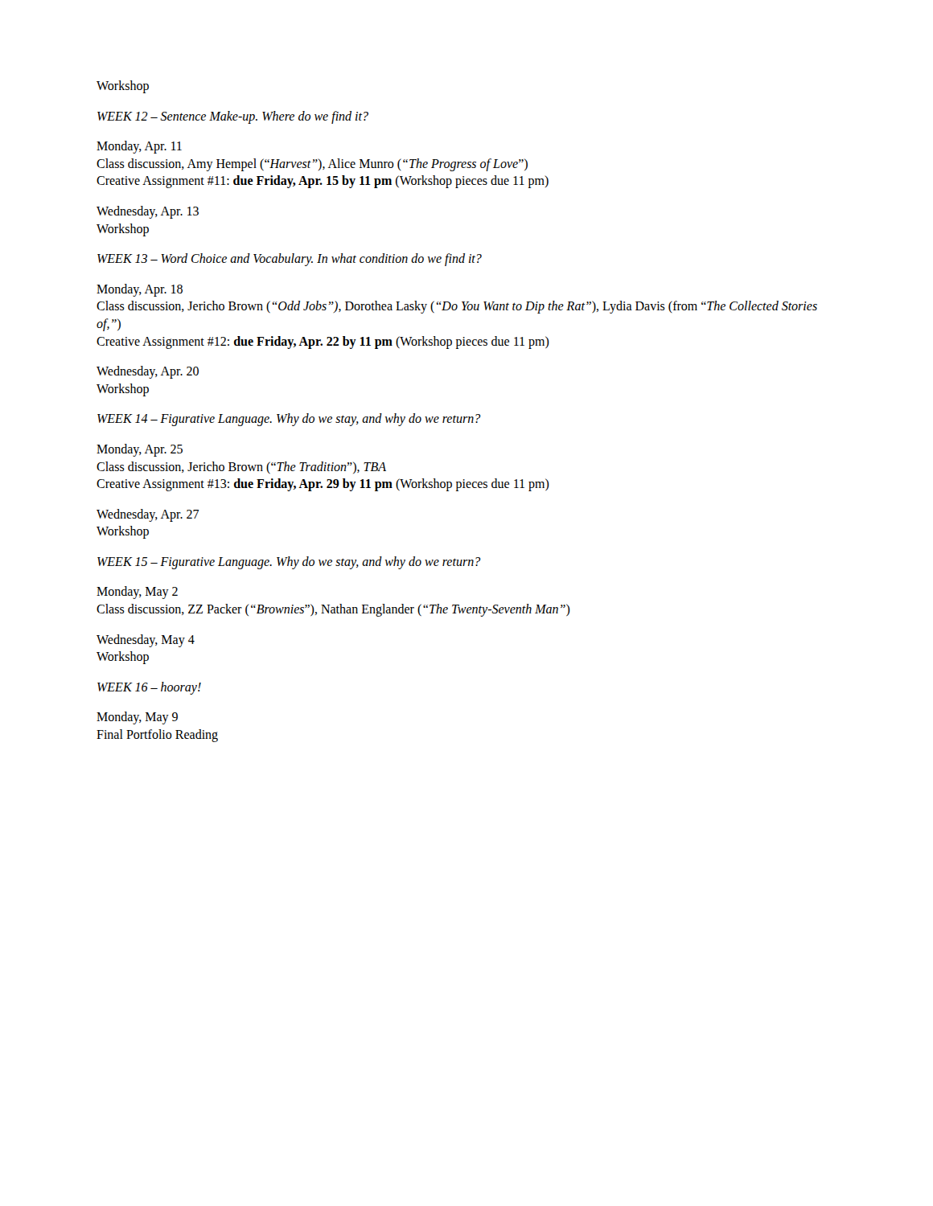Workshop
WEEK 12 – Sentence Make-up. Where do we find it?
Monday, Apr. 11
Class discussion, Amy Hempel (“Harvest”), Alice Munro (“The Progress of Love”)
Creative Assignment #11: due Friday, Apr. 15 by 11 pm (Workshop pieces due 11 pm)
Wednesday, Apr. 13
Workshop
WEEK 13 – Word Choice and Vocabulary. In what condition do we find it?
Monday, Apr. 18
Class discussion, Jericho Brown (“Odd Jobs”), Dorothea Lasky (“Do You Want to Dip the Rat”), Lydia Davis (from “The Collected Stories of,”)
Creative Assignment #12: due Friday, Apr. 22 by 11 pm (Workshop pieces due 11 pm)
Wednesday, Apr. 20
Workshop
WEEK 14 – Figurative Language. Why do we stay, and why do we return?
Monday, Apr. 25
Class discussion, Jericho Brown (“The Tradition”), TBA
Creative Assignment #13: due Friday, Apr. 29 by 11 pm (Workshop pieces due 11 pm)
Wednesday, Apr. 27
Workshop
WEEK 15 – Figurative Language. Why do we stay, and why do we return?
Monday, May 2
Class discussion, ZZ Packer (“Brownies”), Nathan Englander (“The Twenty-Seventh Man”)
Wednesday, May 4
Workshop
WEEK 16 – hooray!
Monday, May 9
Final Portfolio Reading